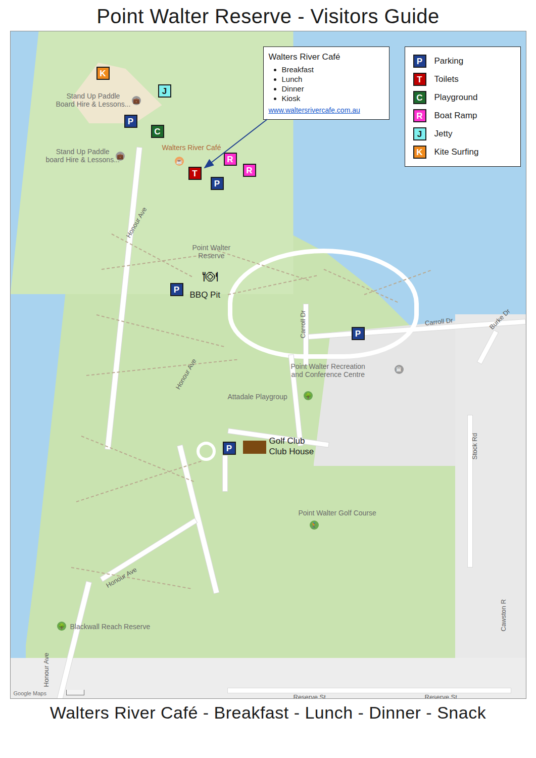Point Walter Reserve - Visitors Guide
Honour Ave
Honour Ave
Honour Ave
Honour Ave
Carroll Dr
Carroll Dr
Burke Dr
Stock Rd
Reserve St
Reserve St
Cawston R
Stand Up Paddle
Board Hire & Lessons...
💼
Stand Up Paddle
board Hire & Lessons...
💼
Walters River Café
☕
Point Walter
Reserve
Point Walter Recreation
and Conference Centre
🏛
Attadale Playgroup
🌳
Point Walter Golf Course
🏌
Blackwall Reach Reserve
🌳
🍽
BBQ Pit
Golf Club
Club House
K
J
P
C
R
R
T
P
P
P
P
Walters River Café
Breakfast
Lunch
Dinner
Kiosk
www.waltersrivercafe.com.au
| P | Parking |
| T | Toilets |
| C | Playground |
| R | Boat Ramp |
| J | Jetty |
| K | Kite Surfing |
Google Maps
Walters River Café - Breakfast - Lunch - Dinner - Snack